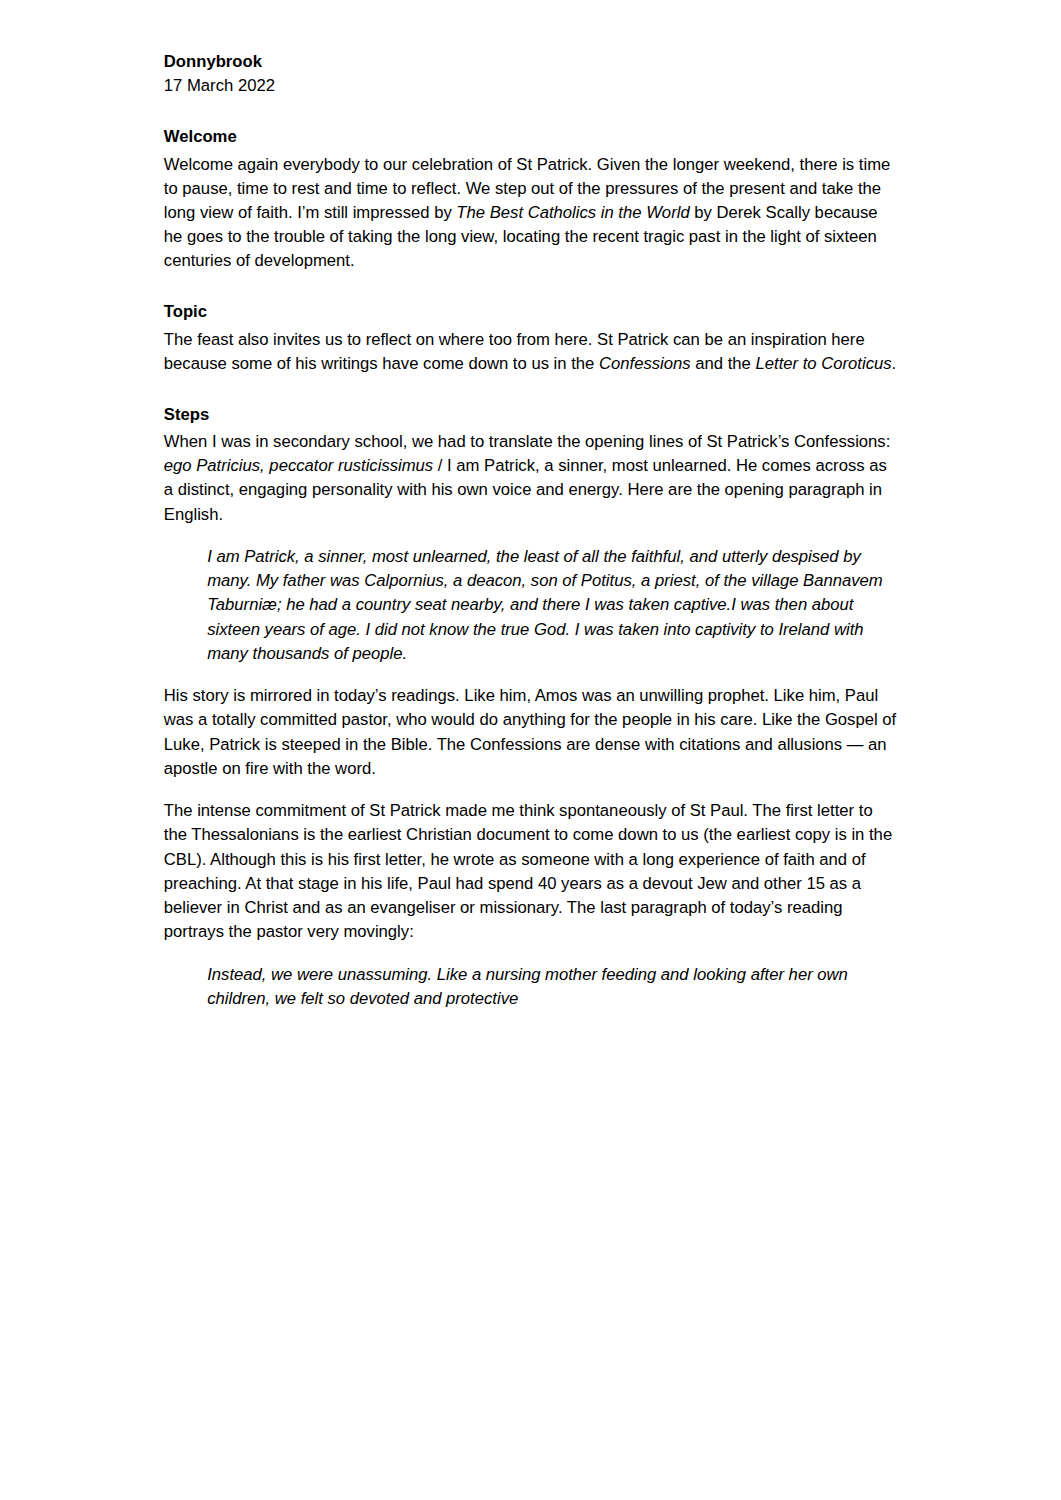Donnybrook
17 March 2022
Welcome
Welcome again everybody to our celebration of St Patrick. Given the longer weekend, there is time to pause, time to rest and time to reflect. We step out of the pressures of the present and take the long view of faith. I’m still impressed by The Best Catholics in the World by Derek Scally because he goes to the trouble of taking the long view, locating the recent tragic past in the light of sixteen centuries of development.
Topic
The feast also invites us to reflect on where too from here. St Patrick can be an inspiration here because some of his writings have come down to us in the Confessions and the Letter to Coroticus.
Steps
When I was in secondary school, we had to translate the opening lines of St Patrick’s Confessions: ego Patricius, peccator rusticissimus / I am Patrick, a sinner, most unlearned. He comes across as a distinct, engaging personality with his own voice and energy. Here are the opening paragraph in English.
I am Patrick, a sinner, most unlearned, the least of all the faithful, and utterly despised by many. My father was Calpornius, a deacon, son of Potitus, a priest, of the village Bannavem Taburniæ; he had a country seat nearby, and there I was taken captive.I was then about sixteen years of age. I did not know the true God. I was taken into captivity to Ireland with many thousands of people.
His story is mirrored in today’s readings. Like him, Amos was an unwilling prophet. Like him, Paul was a totally committed pastor, who would do anything for the people in his care. Like the Gospel of Luke, Patrick is steeped in the Bible. The Confessions are dense with citations and allusions — an apostle on fire with the word.
The intense commitment of St Patrick made me think spontaneously of St Paul. The first letter to the Thessalonians is the earliest Christian document to come down to us (the earliest copy is in the CBL). Although this is his first letter, he wrote as someone with a long experience of faith and of preaching. At that stage in his life, Paul had spend 40 years as a devout Jew and other 15 as a believer in Christ and as an evangeliser or missionary. The last paragraph of today’s reading portrays the pastor very movingly:
Instead, we were unassuming. Like a nursing mother feeding and looking after her own children, we felt so devoted and protective